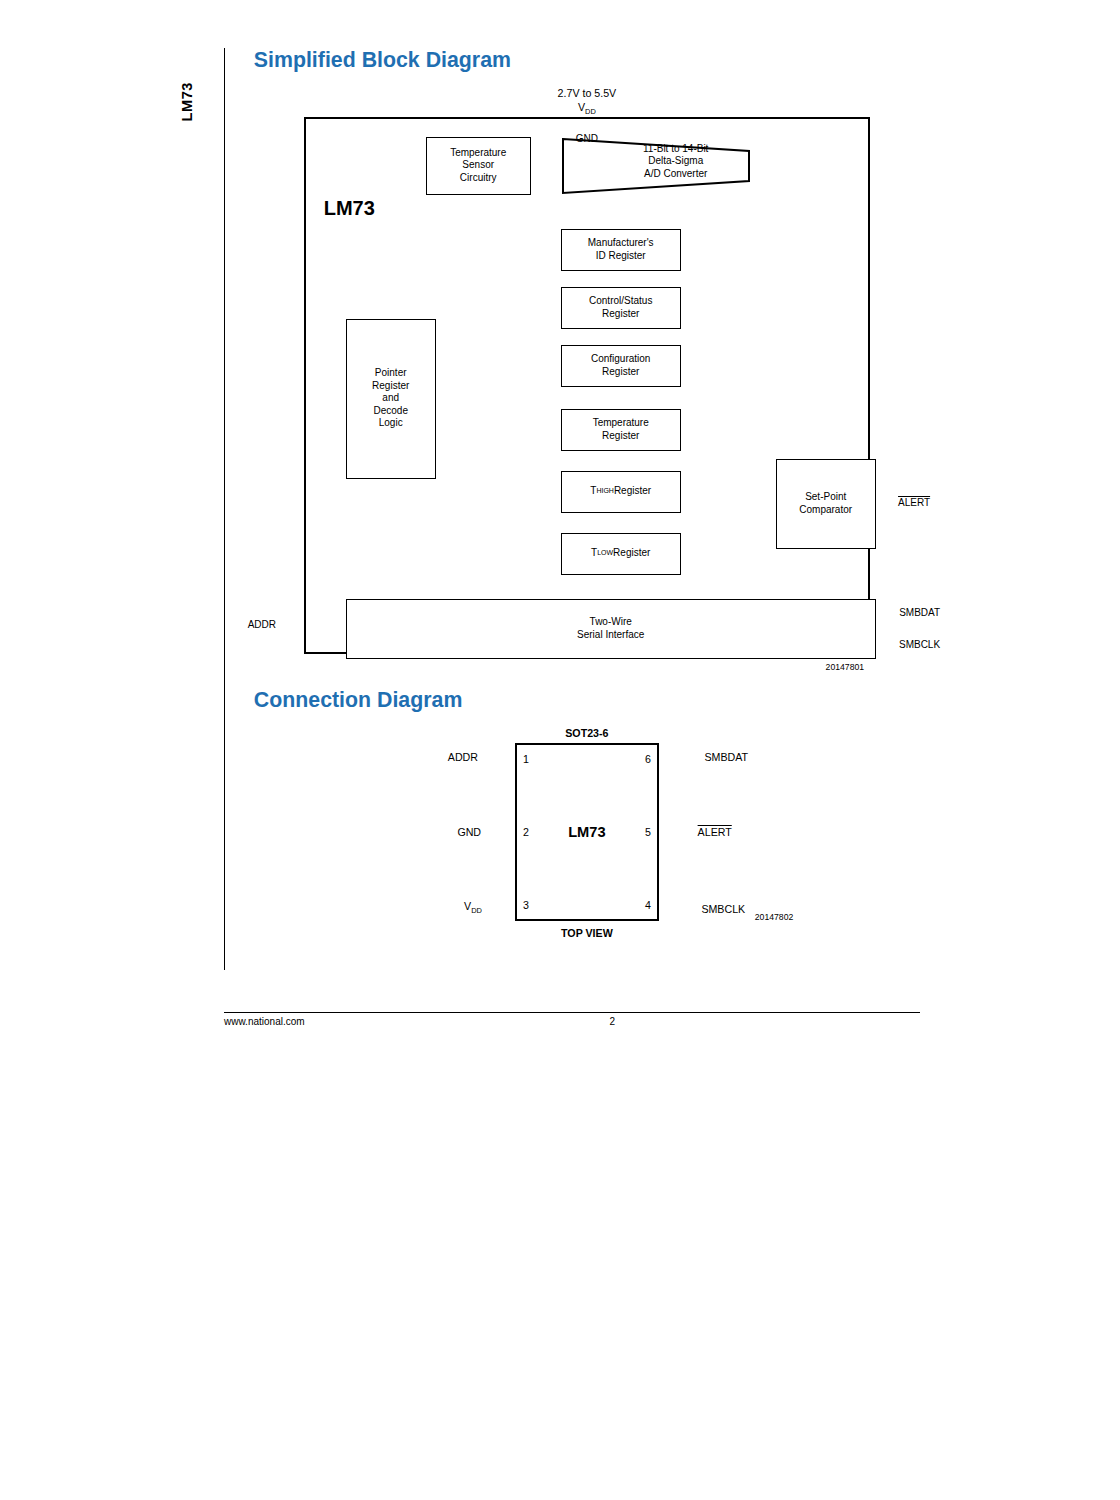LM73
Simplified Block Diagram
2.7V to 5.5V
VDD
LM73
Temperature
Sensor
Circuitry
11-Bit to 14-Bit
Delta-Sigma
A/D Converter
Manufacturer's
ID Register
Control/Status
Register
Configuration
Register
Temperature
Register
THIGH Register
TLOW Register
Pointer
Register
and
Decode
Logic
Set-Point
Comparator
Two-Wire
Serial Interface
ALERT
SMBDAT
SMBCLK
ADDR
GND
20147801
Connection Diagram
SOT23-6
LM73
1
2
3
6
5
4
ADDR
GND
VDD
SMBDAT
ALERT
SMBCLK
TOP VIEW
20147802
www.national.com 2